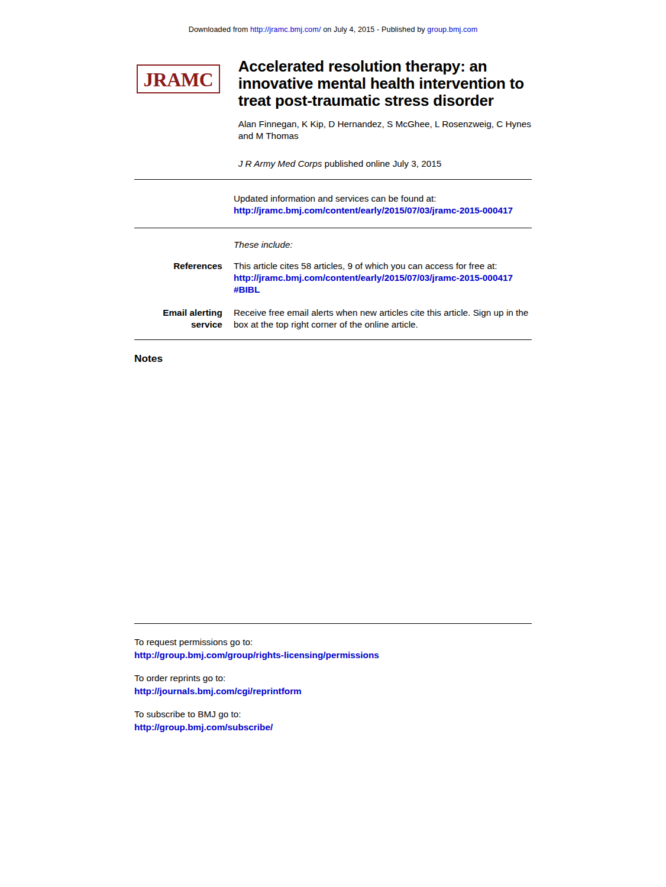Downloaded from http://jramc.bmj.com/ on July 4, 2015 - Published by group.bmj.com
JRAMC
Accelerated resolution therapy: an innovative mental health intervention to treat post-traumatic stress disorder
Alan Finnegan, K Kip, D Hernandez, S McGhee, L Rosenzweig, C Hynes and M Thomas
J R Army Med Corps published online July 3, 2015
Updated information and services can be found at:
http://jramc.bmj.com/content/early/2015/07/03/jramc-2015-000417
These include:
References
This article cites 58 articles, 9 of which you can access for free at:
http://jramc.bmj.com/content/early/2015/07/03/jramc-2015-000417
#BIBL
Email alerting
service
Receive free email alerts when new articles cite this article. Sign up in the box at the top right corner of the online article.
Notes
To request permissions go to:
http://group.bmj.com/group/rights-licensing/permissions
To order reprints go to:
http://journals.bmj.com/cgi/reprintform
To subscribe to BMJ go to:
http://group.bmj.com/subscribe/